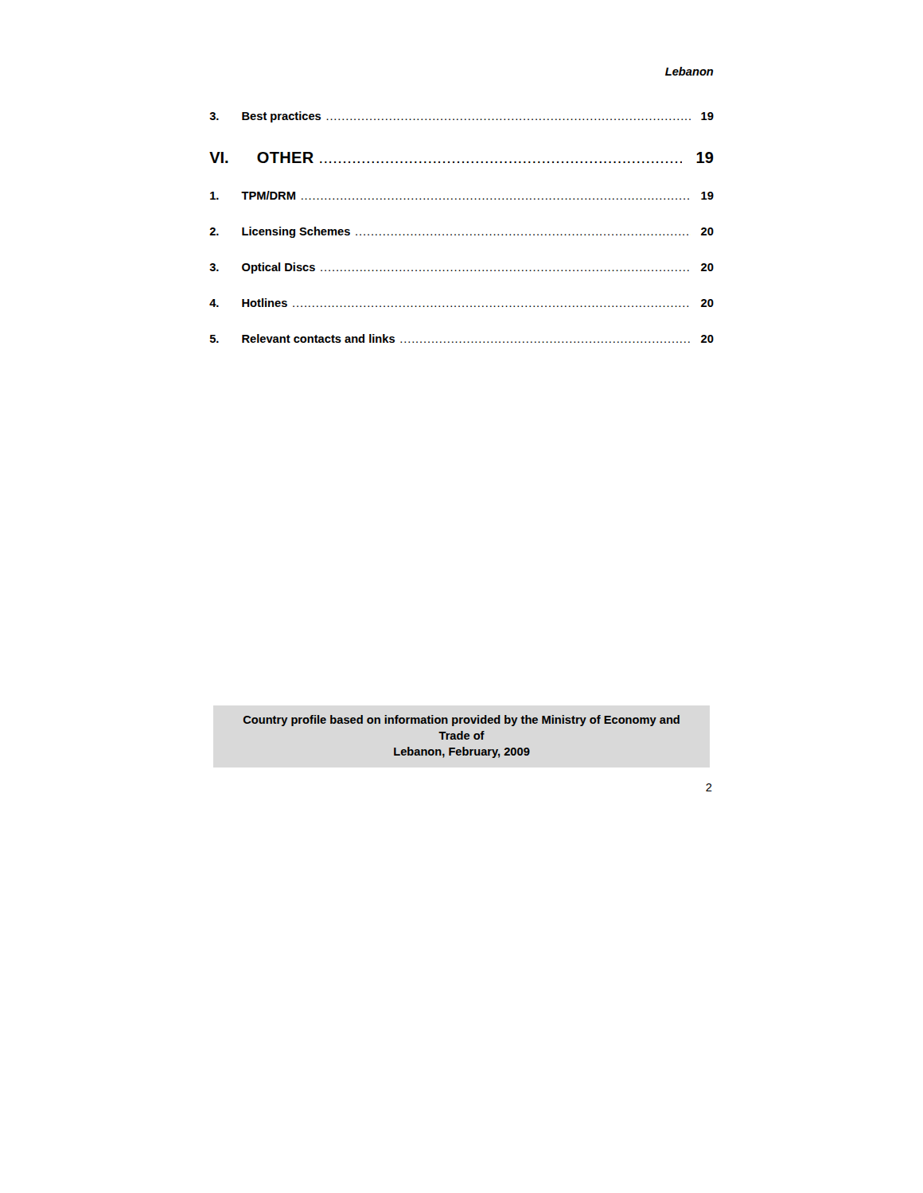Lebanon
3. Best practices ........................................................................................................... 19
VI. OTHER ..................................................................................................... 19
1. TPM/DRM ..................................................................................................................... 19
2. Licensing Schemes ....................................................................................................... 20
3. Optical Discs ............................................................................................................. 20
4. Hotlines ....................................................................................................................... 20
5. Relevant contacts and links ......................................................................................... 20
Country profile based on information provided by the Ministry of Economy and Trade of
Lebanon, February, 2009
2